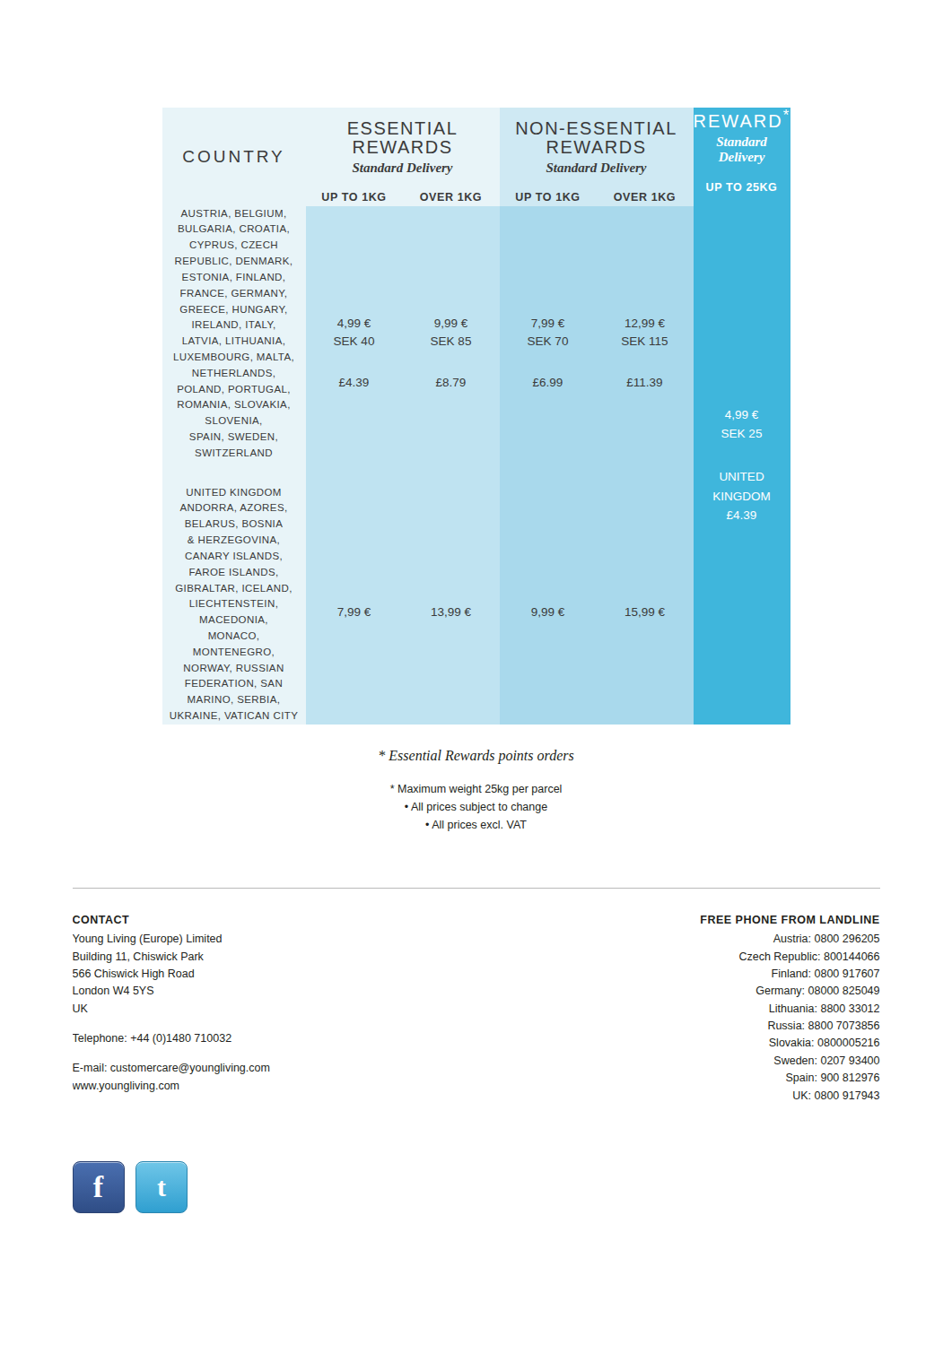| COUNTRY | ESSENTIAL REWARDS Standard Delivery | NON-ESSENTIAL REWARDS Standard Delivery | REWARD * Standard Delivery UP TO 25KG |
| --- | --- | --- | --- |
| UP TO 1KG | OVER 1KG | UP TO 1KG | OVER 1KG |
| AUSTRIA, BELGIUM, BULGARIA, CROATIA, CYPRUS, CZECH REPUBLIC, DENMARK, ESTONIA, FINLAND, FRANCE, GERMANY, GREECE, HUNGARY, IRELAND, ITALY, LATVIA, LITHUANIA, LUXEMBOURG, MALTA, NETHERLANDS, POLAND, PORTUGAL, ROMANIA, SLOVAKIA, SLOVENIA, SPAIN, SWEDEN, SWITZERLAND UNITED KINGDOM | 4,99 € SEK 40 £4.39 | 9,99 € SEK 85 £8.79 | 7,99 € SEK 70 £6.99 | 12,99 € SEK 115 £11.39 | 4,99 € SEK 25 UNITED KINGDOM £4.39 |
| ANDORRA, AZORES, BELARUS, BOSNIA & HERZEGOVINA, CANARY ISLANDS, FAROE ISLANDS, GIBRALTAR, ICELAND, LIECHTENSTEIN, MACEDONIA, MONACO, MONTENEGRO, NORWAY, RUSSIAN FEDERATION, SAN MARINO, SERBIA, UKRAINE, VATICAN CITY | 7,99 € | 13,99 € | 9,99 € | 15,99 € |
* Essential Rewards points orders
* Maximum weight 25kg per parcel
• All prices subject to change
• All prices excl. VAT
CONTACT
Young Living (Europe) Limited
Building 11, Chiswick Park
566 Chiswick High Road
London W4 5YS
UK
Telephone: +44 (0)1480 710032
E-mail: customercare@youngliving.com
www.youngliving.com
FREE PHONE FROM LANDLINE
Austria: 0800 296205
Czech Republic: 800144066
Finland: 0800 917607
Germany: 08000 825049
Lithuania: 8800 33012
Russia: 8800 7073856
Slovakia: 0800005216
Sweden: 0207 93400
Spain: 900 812976
UK: 0800 917943
f t